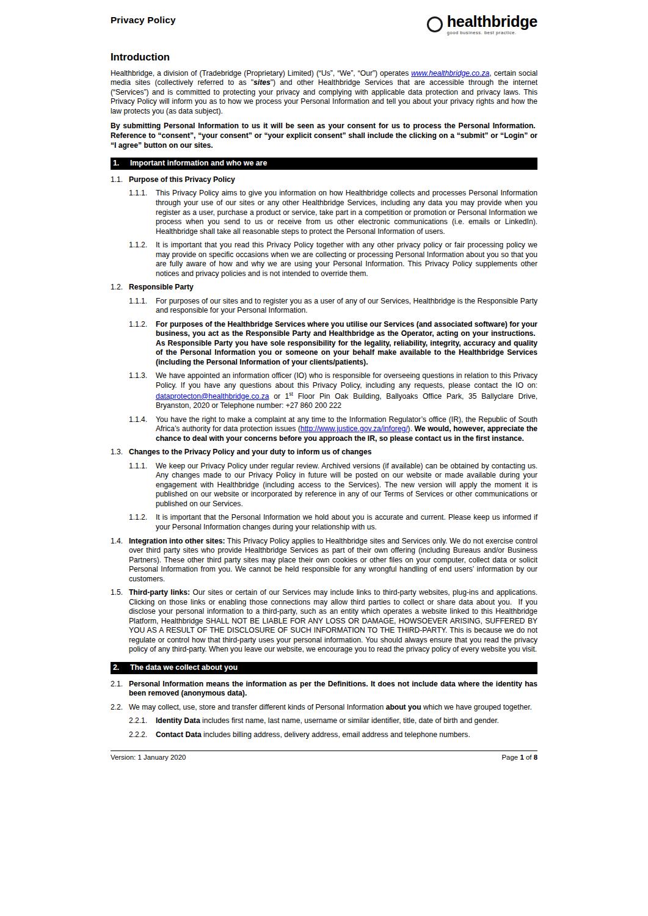Privacy Policy
healthbridge
good business. best practice.
Introduction
Healthbridge, a division of (Tradebridge (Proprietary) Limited) (“Us”, “We”, “Our”) operates www.healthbridge.co.za, certain social media sites (collectively referred to as "sites") and other Healthbridge Services that are accessible through the internet (“Services”) and is committed to protecting your privacy and complying with applicable data protection and privacy laws. This Privacy Policy will inform you as to how we process your Personal Information and tell you about your privacy rights and how the law protects you (as data subject).
By submitting Personal Information to us it will be seen as your consent for us to process the Personal Information. Reference to “consent”, “your consent” or “your explicit consent” shall include the clicking on a “submit” or “Login” or “I agree” button on our sites.
1. Important information and who we are
1.1.
Purpose of this Privacy Policy
1.1.1.
This Privacy Policy aims to give you information on how Healthbridge collects and processes Personal Information through your use of our sites or any other Healthbridge Services, including any data you may provide when you register as a user, purchase a product or service, take part in a competition or promotion or Personal Information we process when you send to us or receive from us other electronic communications (i.e. emails or LinkedIn). Healthbridge shall take all reasonable steps to protect the Personal Information of users.
1.1.2.
It is important that you read this Privacy Policy together with any other privacy policy or fair processing policy we may provide on specific occasions when we are collecting or processing Personal Information about you so that you are fully aware of how and why we are using your Personal Information. This Privacy Policy supplements other notices and privacy policies and is not intended to override them.
1.2.
Responsible Party
1.1.1.
For purposes of our sites and to register you as a user of any of our Services, Healthbridge is the Responsible Party and responsible for your Personal Information.
1.1.2.
For purposes of the Healthbridge Services where you utilise our Services (and associated software) for your business, you act as the Responsible Party and Healthbridge as the Operator, acting on your instructions. As Responsible Party you have sole responsibility for the legality, reliability, integrity, accuracy and quality of the Personal Information you or someone on your behalf make available to the Healthbridge Services (including the Personal Information of your clients/patients).
1.1.3.
We have appointed an information officer (IO) who is responsible for overseeing questions in relation to this Privacy Policy. If you have any questions about this Privacy Policy, including any requests, please contact the IO on: dataprotecton@healthbridge.co.za or 1st Floor Pin Oak Building, Ballyoaks Office Park, 35 Ballyclare Drive, Bryanston, 2020 or Telephone number: +27 860 200 222
1.1.4.
You have the right to make a complaint at any time to the Information Regulator’s office (IR), the Republic of South Africa’s authority for data protection issues (http://www.justice.gov.za/inforeg/). We would, however, appreciate the chance to deal with your concerns before you approach the IR, so please contact us in the first instance.
1.3.
Changes to the Privacy Policy and your duty to inform us of changes
1.1.1.
We keep our Privacy Policy under regular review. Archived versions (if available) can be obtained by contacting us. Any changes made to our Privacy Policy in future will be posted on our website or made available during your engagement with Healthbridge (including access to the Services). The new version will apply the moment it is published on our website or incorporated by reference in any of our Terms of Services or other communications or published on our Services.
1.1.2.
It is important that the Personal Information we hold about you is accurate and current. Please keep us informed if your Personal Information changes during your relationship with us.
1.4.
Integration into other sites: This Privacy Policy applies to Healthbridge sites and Services only. We do not exercise control over third party sites who provide Healthbridge Services as part of their own offering (including Bureaus and/or Business Partners). These other third party sites may place their own cookies or other files on your computer, collect data or solicit Personal Information from you. We cannot be held responsible for any wrongful handling of end users’ information by our customers.
1.5.
Third-party links: Our sites or certain of our Services may include links to third-party websites, plug-ins and applications. Clicking on those links or enabling those connections may allow third parties to collect or share data about you. If you disclose your personal information to a third-party, such as an entity which operates a website linked to this Healthbridge Platform, Healthbridge SHALL NOT BE LIABLE FOR ANY LOSS OR DAMAGE, HOWSOEVER ARISING, SUFFERED BY YOU AS A RESULT OF THE DISCLOSURE OF SUCH INFORMATION TO THE THIRD-PARTY. This is because we do not regulate or control how that third-party uses your personal information. You should always ensure that you read the privacy policy of any third-party. When you leave our website, we encourage you to read the privacy policy of every website you visit.
2. The data we collect about you
2.1.
Personal Information means the information as per the Definitions. It does not include data where the identity has been removed (anonymous data).
2.2.
We may collect, use, store and transfer different kinds of Personal Information about you which we have grouped together.
2.2.1.
Identity Data includes first name, last name, username or similar identifier, title, date of birth and gender.
2.2.2.
Contact Data includes billing address, delivery address, email address and telephone numbers.
Version: 1 January 2020 Page 1 of 8